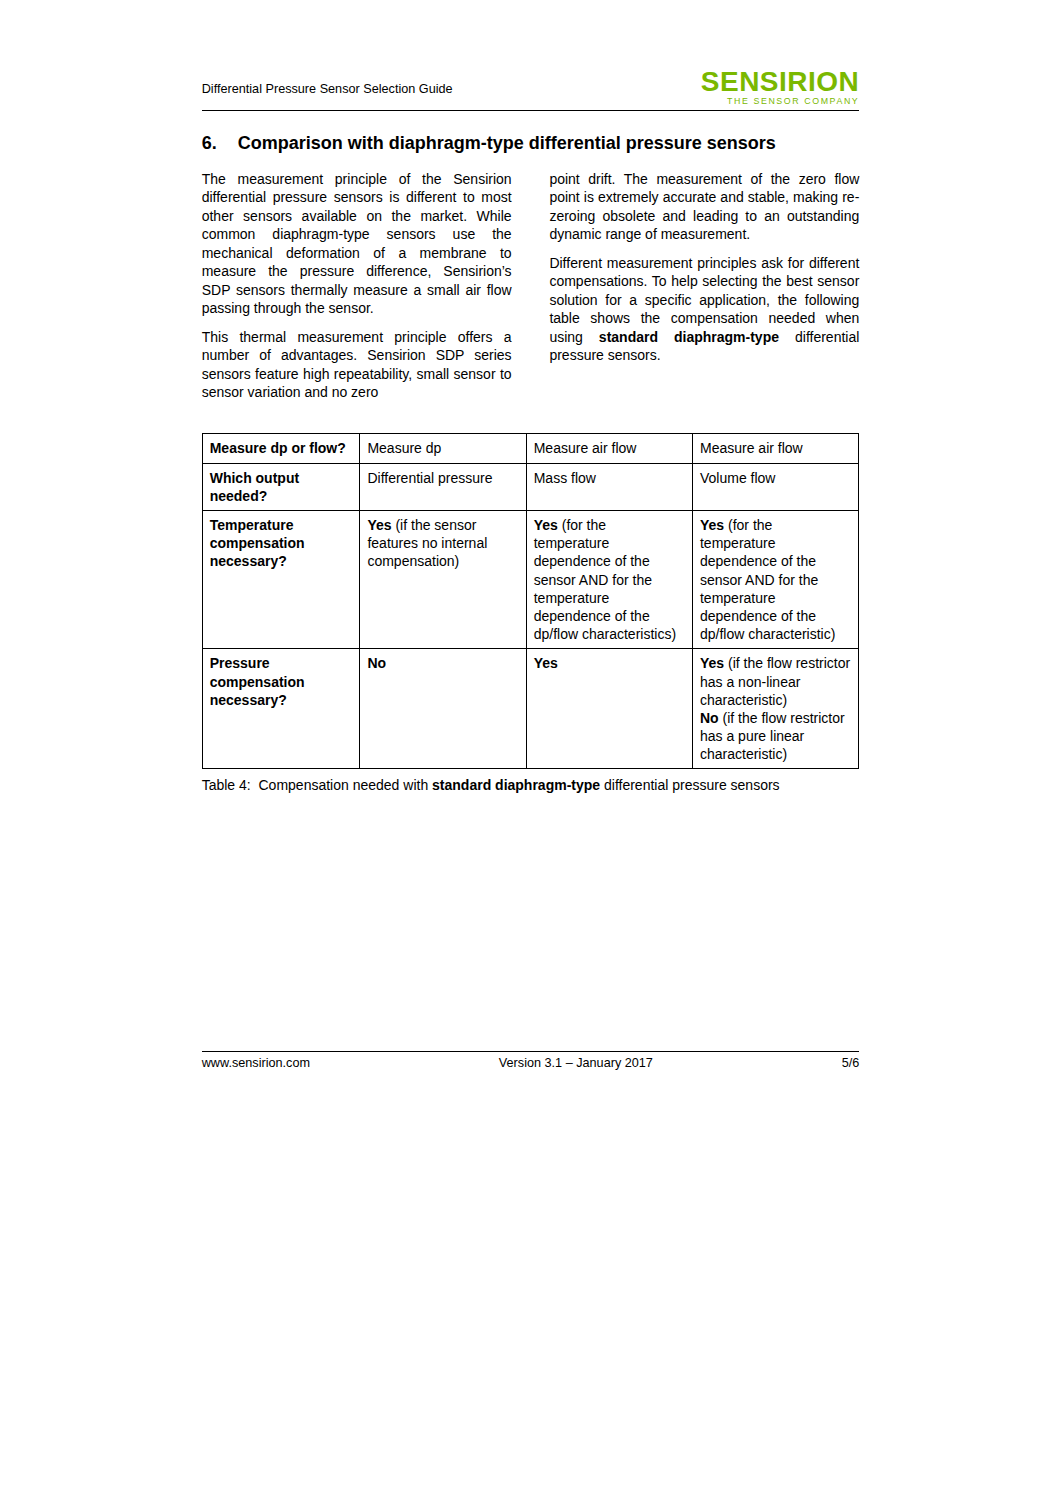Differential Pressure Sensor Selection Guide
SENSIRION
THE SENSOR COMPANY
6. Comparison with diaphragm-type differential pressure sensors
The measurement principle of the Sensirion differential pressure sensors is different to most other sensors available on the market. While common diaphragm-type sensors use the mechanical deformation of a membrane to measure the pressure difference, Sensirion’s SDP sensors thermally measure a small air flow passing through the sensor.
This thermal measurement principle offers a number of advantages. Sensirion SDP series sensors feature high repeatability, small sensor to sensor variation and no zero
point drift. The measurement of the zero flow point is extremely accurate and stable, making re-zeroing obsolete and leading to an outstanding dynamic range of measurement.
Different measurement principles ask for different compensations. To help selecting the best sensor solution for a specific application, the following table shows the compensation needed when using standard diaphragm-type differential pressure sensors.
| Measure dp or flow? | Measure dp | Measure air flow | Measure air flow |
| Which output needed? | Differential pressure | Mass flow | Volume flow |
| Temperature compensation necessary? | Yes (if the sensor features no internal compensation) | Yes (for the temperature dependence of the sensor AND for the temperature dependence of the dp/flow characteristics) | Yes (for the temperature dependence of the sensor AND for the temperature dependence of the dp/flow characteristic) |
| Pressure compensation necessary? | No | Yes | Yes (if the flow restrictor has a non-linear characteristic) No (if the flow restrictor has a pure linear characteristic) |
Table 4: Compensation needed with standard diaphragm-type differential pressure sensors
www.sensirion.com
Version 3.1 – January 2017
5/6